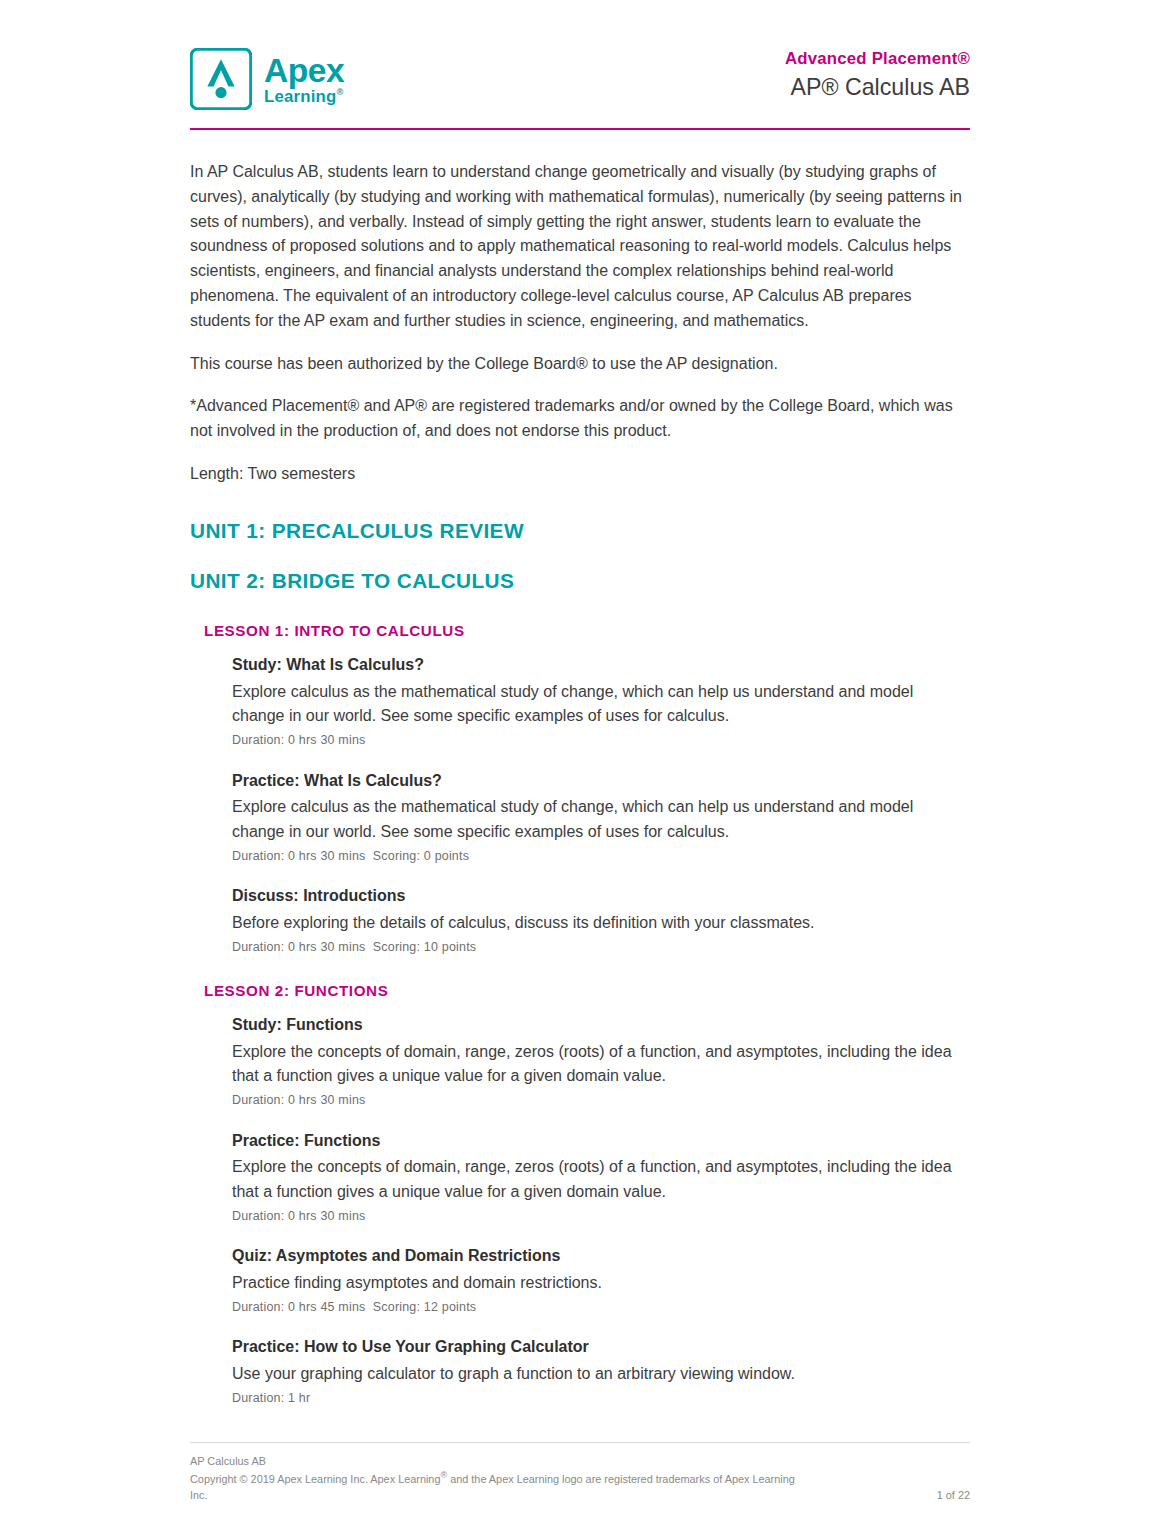Apex Learning®
Advanced Placement® AP® Calculus AB
In AP Calculus AB, students learn to understand change geometrically and visually (by studying graphs of curves), analytically (by studying and working with mathematical formulas), numerically (by seeing patterns in sets of numbers), and verbally. Instead of simply getting the right answer, students learn to evaluate the soundness of proposed solutions and to apply mathematical reasoning to real-world models. Calculus helps scientists, engineers, and financial analysts understand the complex relationships behind real-world phenomena. The equivalent of an introductory college-level calculus course, AP Calculus AB prepares students for the AP exam and further studies in science, engineering, and mathematics.
This course has been authorized by the College Board® to use the AP designation.
*Advanced Placement® and AP® are registered trademarks and/or owned by the College Board, which was not involved in the production of, and does not endorse this product.
Length: Two semesters
UNIT 1: PRECALCULUS REVIEW
UNIT 2: BRIDGE TO CALCULUS
LESSON 1: INTRO TO CALCULUS
Study: What Is Calculus?
Explore calculus as the mathematical study of change, which can help us understand and model change in our world. See some specific examples of uses for calculus.
Duration: 0 hrs 30 mins
Practice: What Is Calculus?
Explore calculus as the mathematical study of change, which can help us understand and model change in our world. See some specific examples of uses for calculus.
Duration: 0 hrs 30 mins Scoring: 0 points
Discuss: Introductions
Before exploring the details of calculus, discuss its definition with your classmates.
Duration: 0 hrs 30 mins Scoring: 10 points
LESSON 2: FUNCTIONS
Study: Functions
Explore the concepts of domain, range, zeros (roots) of a function, and asymptotes, including the idea that a function gives a unique value for a given domain value.
Duration: 0 hrs 30 mins
Practice: Functions
Explore the concepts of domain, range, zeros (roots) of a function, and asymptotes, including the idea that a function gives a unique value for a given domain value.
Duration: 0 hrs 30 mins
Quiz: Asymptotes and Domain Restrictions
Practice finding asymptotes and domain restrictions.
Duration: 0 hrs 45 mins Scoring: 12 points
Practice: How to Use Your Graphing Calculator
Use your graphing calculator to graph a function to an arbitrary viewing window.
Duration: 1 hr
AP Calculus AB Copyright © 2019 Apex Learning Inc. Apex Learning® and the Apex Learning logo are registered trademarks of Apex Learning Inc.
1 of 22